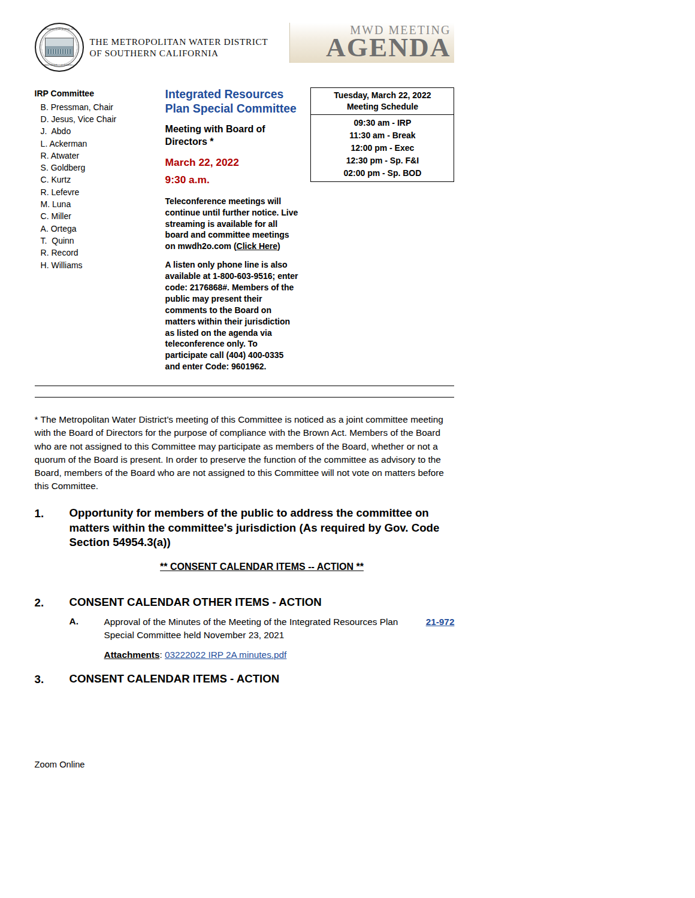THE METROPOLITAN WATER DISTRICT
SOUTHERN CALIFORNIA
THE METROPOLITAN WATER DISTRICT
OF SOUTHERN CALIFORNIA
MWD MEETING
AGENDA
IRP Committee
B. Pressman, Chair
D. Jesus, Vice Chair
J. Abdo
L. Ackerman
R. Atwater
S. Goldberg
C. Kurtz
R. Lefevre
M. Luna
C. Miller
A. Ortega
T. Quinn
R. Record
H. Williams
Integrated Resources Plan Special Committee
Meeting with Board of Directors *
March 22, 2022
9:30 a.m.
Teleconference meetings will continue until further notice. Live streaming is available for all board and committee meetings on mwdh2o.com (Click Here)
A listen only phone line is also available at 1-800-603-9516; enter code: 2176868#. Members of the public may present their comments to the Board on matters within their jurisdiction as listed on the agenda via teleconference only. To participate call (404) 400-0335 and enter Code: 9601962.
| Tuesday, March 22, 2022 Meeting Schedule |
| 09:30 am - IRP 11:30 am - Break 12:00 pm - Exec 12:30 pm - Sp. F&I 02:00 pm - Sp. BOD |
* The Metropolitan Water District’s meeting of this Committee is noticed as a joint committee meeting with the Board of Directors for the purpose of compliance with the Brown Act. Members of the Board who are not assigned to this Committee may participate as members of the Board, whether or not a quorum of the Board is present. In order to preserve the function of the committee as advisory to the Board, members of the Board who are not assigned to this Committee will not vote on matters before this Committee.
Opportunity for members of the public to address the committee on matters within the committee's jurisdiction (As required by Gov. Code Section 54954.3(a))
** CONSENT CALENDAR ITEMS -- ACTION **
CONSENT CALENDAR OTHER ITEMS - ACTION
A.
21-972 Approval of the Minutes of the Meeting of the Integrated Resources Plan Special Committee held November 23, 2021
Attachments: 03222022 IRP 2A minutes.pdf
CONSENT CALENDAR ITEMS - ACTION
Zoom Online